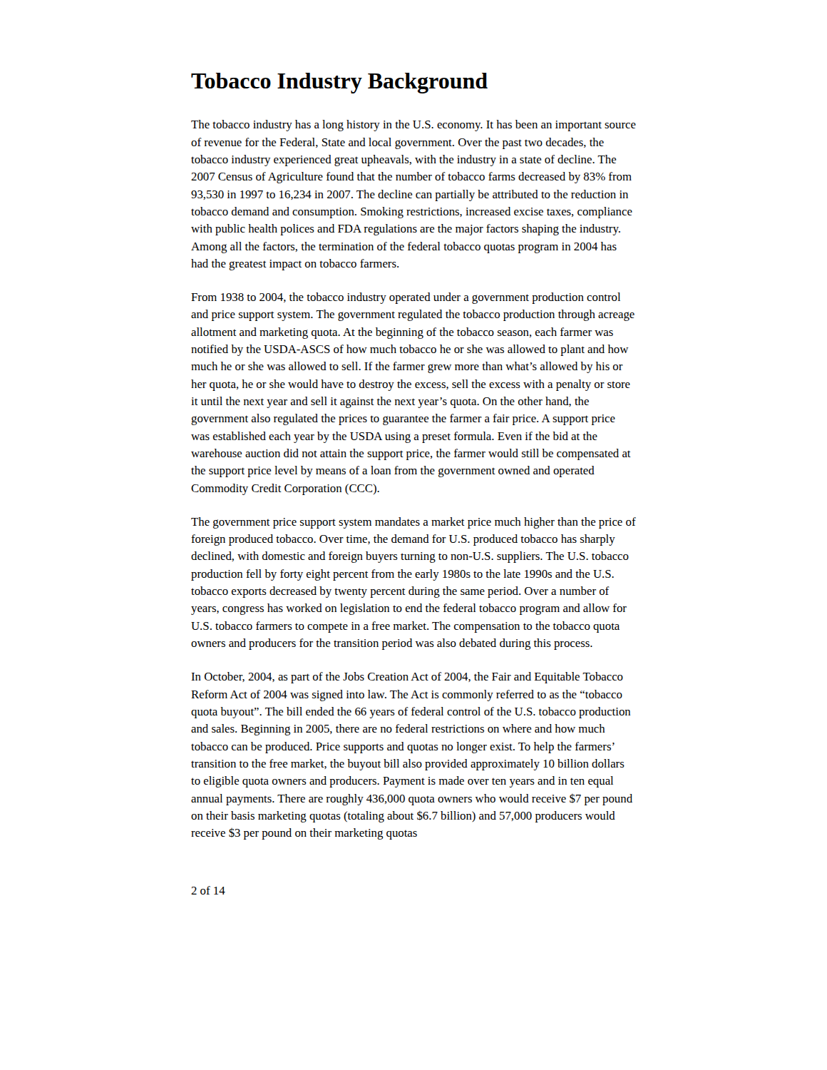Tobacco Industry Background
The tobacco industry has a long history in the U.S. economy. It has been an important source of revenue for the Federal, State and local government. Over the past two decades, the tobacco industry experienced great upheavals, with the industry in a state of decline. The 2007 Census of Agriculture found that the number of tobacco farms decreased by 83% from 93,530 in 1997 to 16,234 in 2007. The decline can partially be attributed to the reduction in tobacco demand and consumption. Smoking restrictions, increased excise taxes, compliance with public health polices and FDA regulations are the major factors shaping the industry. Among all the factors, the termination of the federal tobacco quotas program in 2004 has had the greatest impact on tobacco farmers.
From 1938 to 2004, the tobacco industry operated under a government production control and price support system. The government regulated the tobacco production through acreage allotment and marketing quota. At the beginning of the tobacco season, each farmer was notified by the USDA-ASCS of how much tobacco he or she was allowed to plant and how much he or she was allowed to sell. If the farmer grew more than what’s allowed by his or her quota, he or she would have to destroy the excess, sell the excess with a penalty or store it until the next year and sell it against the next year’s quota. On the other hand, the government also regulated the prices to guarantee the farmer a fair price. A support price was established each year by the USDA using a preset formula. Even if the bid at the warehouse auction did not attain the support price, the farmer would still be compensated at the support price level by means of a loan from the government owned and operated Commodity Credit Corporation (CCC).
The government price support system mandates a market price much higher than the price of foreign produced tobacco. Over time, the demand for U.S. produced tobacco has sharply declined, with domestic and foreign buyers turning to non-U.S. suppliers. The U.S. tobacco production fell by forty eight percent from the early 1980s to the late 1990s and the U.S. tobacco exports decreased by twenty percent during the same period. Over a number of years, congress has worked on legislation to end the federal tobacco program and allow for U.S. tobacco farmers to compete in a free market. The compensation to the tobacco quota owners and producers for the transition period was also debated during this process.
In October, 2004, as part of the Jobs Creation Act of 2004, the Fair and Equitable Tobacco Reform Act of 2004 was signed into law. The Act is commonly referred to as the “tobacco quota buyout”. The bill ended the 66 years of federal control of the U.S. tobacco production and sales. Beginning in 2005, there are no federal restrictions on where and how much tobacco can be produced. Price supports and quotas no longer exist. To help the farmers’ transition to the free market, the buyout bill also provided approximately 10 billion dollars to eligible quota owners and producers. Payment is made over ten years and in ten equal annual payments. There are roughly 436,000 quota owners who would receive $7 per pound on their basis marketing quotas (totaling about $6.7 billion) and 57,000 producers would receive $3 per pound on their marketing quotas
2 of 14